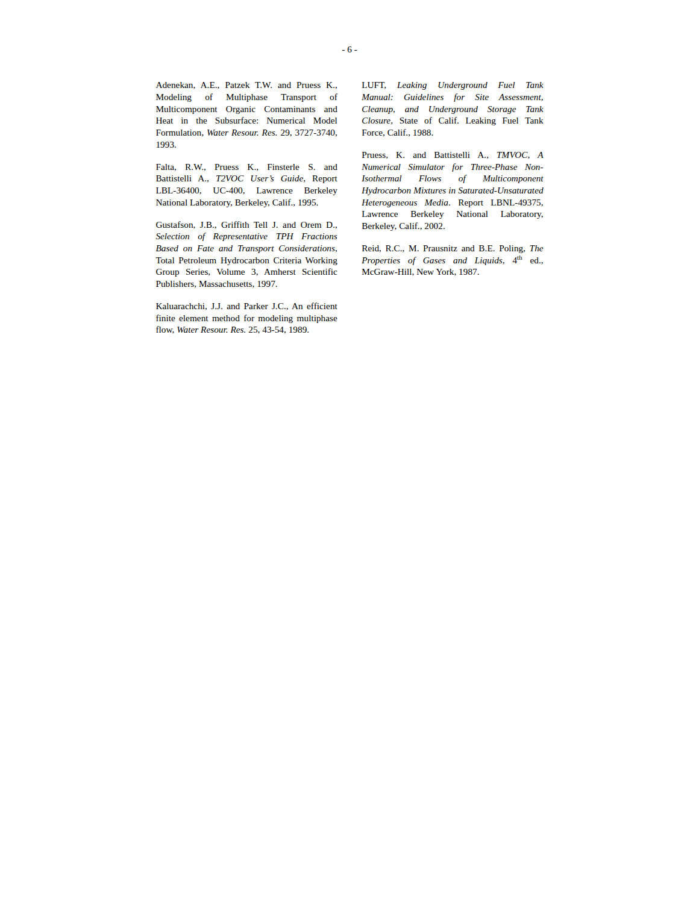- 6 -
Adenekan, A.E., Patzek T.W. and Pruess K., Modeling of Multiphase Transport of Multicomponent Organic Contaminants and Heat in the Subsurface: Numerical Model Formulation, Water Resour. Res. 29, 3727-3740, 1993.
Falta, R.W., Pruess K., Finsterle S. and Battistelli A., T2VOC User’s Guide, Report LBL-36400, UC-400, Lawrence Berkeley National Laboratory, Berkeley, Calif., 1995.
Gustafson, J.B., Griffith Tell J. and Orem D., Selection of Representative TPH Fractions Based on Fate and Transport Considerations, Total Petroleum Hydrocarbon Criteria Working Group Series, Volume 3, Amherst Scientific Publishers, Massachusetts, 1997.
Kaluarachchi, J.J. and Parker J.C., An efficient finite element method for modeling multiphase flow, Water Resour. Res. 25, 43-54, 1989.
LUFT, Leaking Underground Fuel Tank Manual: Guidelines for Site Assessment, Cleanup, and Underground Storage Tank Closure, State of Calif. Leaking Fuel Tank Force, Calif., 1988.
Pruess, K. and Battistelli A., TMVOC, A Numerical Simulator for Three-Phase Non-Isothermal Flows of Multicomponent Hydrocarbon Mixtures in Saturated-Unsaturated Heterogeneous Media. Report LBNL-49375, Lawrence Berkeley National Laboratory, Berkeley, Calif., 2002.
Reid, R.C., M. Prausnitz and B.E. Poling, The Properties of Gases and Liquids, 4th ed., McGraw-Hill, New York, 1987.